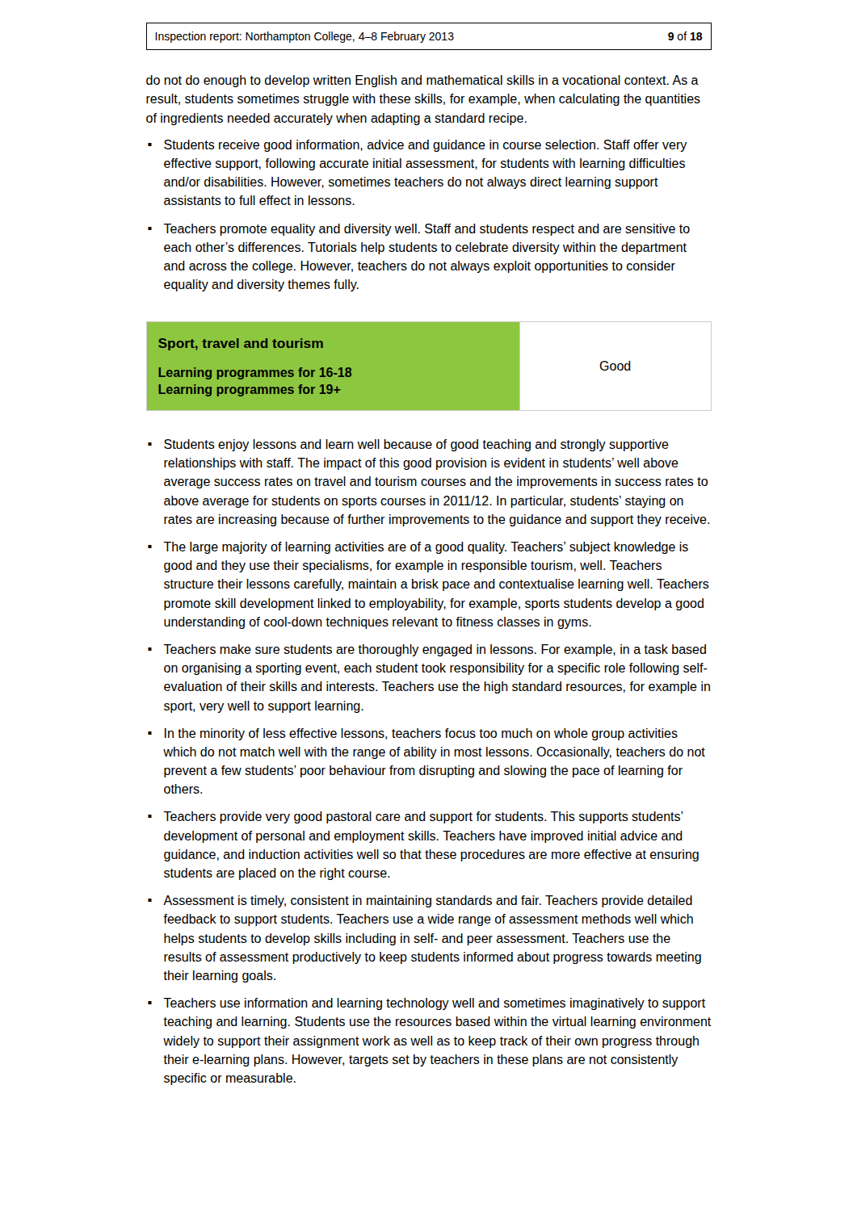Inspection report: Northampton College, 4–8 February 2013 9 of 18
do not do enough to develop written English and mathematical skills in a vocational context. As a result, students sometimes struggle with these skills, for example, when calculating the quantities of ingredients needed accurately when adapting a standard recipe.
Students receive good information, advice and guidance in course selection. Staff offer very effective support, following accurate initial assessment, for students with learning difficulties and/or disabilities. However, sometimes teachers do not always direct learning support assistants to full effect in lessons.
Teachers promote equality and diversity well. Staff and students respect and are sensitive to each other’s differences. Tutorials help students to celebrate diversity within the department and across the college. However, teachers do not always exploit opportunities to consider equality and diversity themes fully.
| Sport, travel and tourism Learning programmes for 16-18 Learning programmes for 19+ | Good |
Students enjoy lessons and learn well because of good teaching and strongly supportive relationships with staff. The impact of this good provision is evident in students’ well above average success rates on travel and tourism courses and the improvements in success rates to above average for students on sports courses in 2011/12. In particular, students’ staying on rates are increasing because of further improvements to the guidance and support they receive.
The large majority of learning activities are of a good quality. Teachers’ subject knowledge is good and they use their specialisms, for example in responsible tourism, well. Teachers structure their lessons carefully, maintain a brisk pace and contextualise learning well. Teachers promote skill development linked to employability, for example, sports students develop a good understanding of cool-down techniques relevant to fitness classes in gyms.
Teachers make sure students are thoroughly engaged in lessons. For example, in a task based on organising a sporting event, each student took responsibility for a specific role following self-evaluation of their skills and interests. Teachers use the high standard resources, for example in sport, very well to support learning.
In the minority of less effective lessons, teachers focus too much on whole group activities which do not match well with the range of ability in most lessons. Occasionally, teachers do not prevent a few students’ poor behaviour from disrupting and slowing the pace of learning for others.
Teachers provide very good pastoral care and support for students. This supports students’ development of personal and employment skills. Teachers have improved initial advice and guidance, and induction activities well so that these procedures are more effective at ensuring students are placed on the right course.
Assessment is timely, consistent in maintaining standards and fair. Teachers provide detailed feedback to support students. Teachers use a wide range of assessment methods well which helps students to develop skills including in self- and peer assessment. Teachers use the results of assessment productively to keep students informed about progress towards meeting their learning goals.
Teachers use information and learning technology well and sometimes imaginatively to support teaching and learning. Students use the resources based within the virtual learning environment widely to support their assignment work as well as to keep track of their own progress through their e-learning plans. However, targets set by teachers in these plans are not consistently specific or measurable.